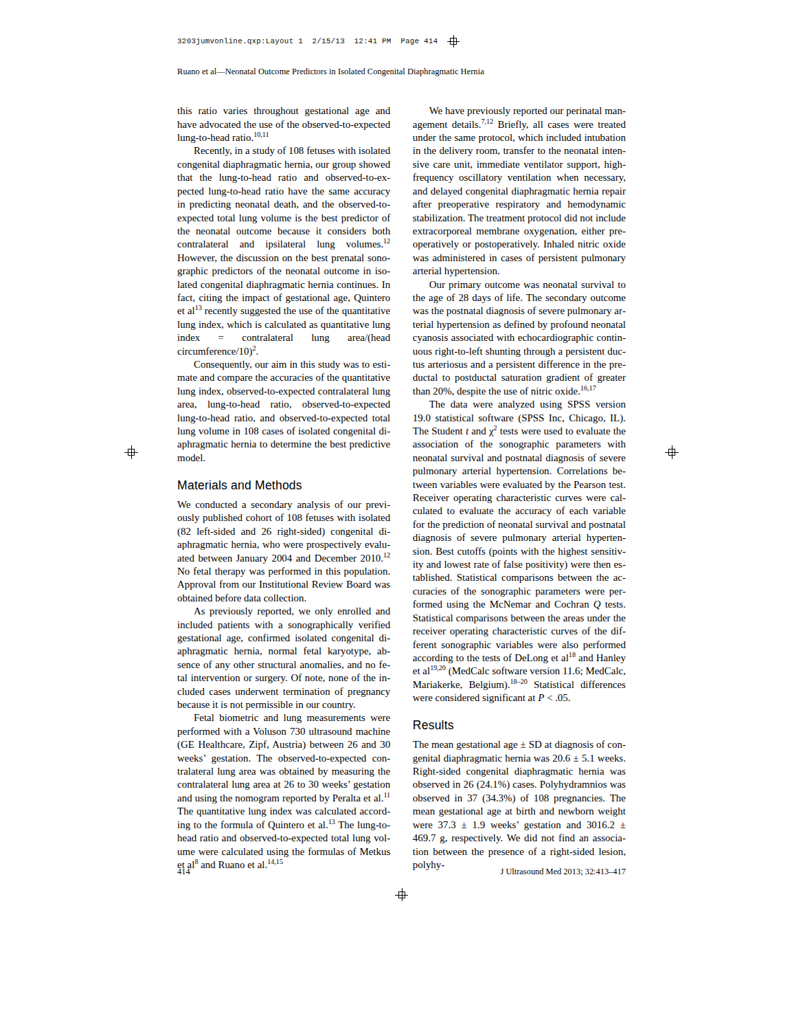3203jumvonline.qxp:Layout 1 2/15/13 12:41 PM Page 414
Ruano et al—Neonatal Outcome Predictors in Isolated Congenital Diaphragmatic Hernia
this ratio varies throughout gestational age and have advocated the use of the observed-to-expected lung-to-head ratio.10,11
Recently, in a study of 108 fetuses with isolated congenital diaphragmatic hernia, our group showed that the lung-to-head ratio and observed-to-expected lung-to-head ratio have the same accuracy in predicting neonatal death, and the observed-to-expected total lung volume is the best predictor of the neonatal outcome because it considers both contralateral and ipsilateral lung volumes.12 However, the discussion on the best prenatal sonographic predictors of the neonatal outcome in isolated congenital diaphragmatic hernia continues. In fact, citing the impact of gestational age, Quintero et al13 recently suggested the use of the quantitative lung index, which is calculated as quantitative lung index = contralateral lung area/(head circumference/10)2.
Consequently, our aim in this study was to estimate and compare the accuracies of the quantitative lung index, observed-to-expected contralateral lung area, lung-to-head ratio, observed-to-expected lung-to-head ratio, and observed-to-expected total lung volume in 108 cases of isolated congenital diaphragmatic hernia to determine the best predictive model.
Materials and Methods
We conducted a secondary analysis of our previously published cohort of 108 fetuses with isolated (82 left-sided and 26 right-sided) congenital diaphragmatic hernia, who were prospectively evaluated between January 2004 and December 2010.12 No fetal therapy was performed in this population. Approval from our Institutional Review Board was obtained before data collection.
As previously reported, we only enrolled and included patients with a sonographically verified gestational age, confirmed isolated congenital diaphragmatic hernia, normal fetal karyotype, absence of any other structural anomalies, and no fetal intervention or surgery. Of note, none of the included cases underwent termination of pregnancy because it is not permissible in our country.
Fetal biometric and lung measurements were performed with a Voluson 730 ultrasound machine (GE Healthcare, Zipf, Austria) between 26 and 30 weeks’ gestation. The observed-to-expected contralateral lung area was obtained by measuring the contralateral lung area at 26 to 30 weeks’ gestation and using the nomogram reported by Peralta et al.11 The quantitative lung index was calculated according to the formula of Quintero et al.13 The lung-to-head ratio and observed-to-expected total lung volume were calculated using the formulas of Metkus et al8 and Ruano et al.14,15
We have previously reported our perinatal management details.7,12 Briefly, all cases were treated under the same protocol, which included intubation in the delivery room, transfer to the neonatal intensive care unit, immediate ventilator support, high-frequency oscillatory ventilation when necessary, and delayed congenital diaphragmatic hernia repair after preoperative respiratory and hemodynamic stabilization. The treatment protocol did not include extracorporeal membrane oxygenation, either preoperatively or postoperatively. Inhaled nitric oxide was administered in cases of persistent pulmonary arterial hypertension.
Our primary outcome was neonatal survival to the age of 28 days of life. The secondary outcome was the postnatal diagnosis of severe pulmonary arterial hypertension as defined by profound neonatal cyanosis associated with echocardiographic continuous right-to-left shunting through a persistent ductus arteriosus and a persistent difference in the preductal to postductal saturation gradient of greater than 20%, despite the use of nitric oxide.16,17
The data were analyzed using SPSS version 19.0 statistical software (SPSS Inc, Chicago, IL). The Student t and χ2 tests were used to evaluate the association of the sonographic parameters with neonatal survival and postnatal diagnosis of severe pulmonary arterial hypertension. Correlations between variables were evaluated by the Pearson test. Receiver operating characteristic curves were calculated to evaluate the accuracy of each variable for the prediction of neonatal survival and postnatal diagnosis of severe pulmonary arterial hypertension. Best cutoffs (points with the highest sensitivity and lowest rate of false positivity) were then established. Statistical comparisons between the accuracies of the sonographic parameters were performed using the McNemar and Cochran Q tests. Statistical comparisons between the areas under the receiver operating characteristic curves of the different sonographic variables were also performed according to the tests of DeLong et al18 and Hanley et al19,20 (MedCalc software version 11.6; MedCalc, Mariakerke, Belgium).18–20 Statistical differences were considered significant at P < .05.
Results
The mean gestational age ± SD at diagnosis of congenital diaphragmatic hernia was 20.6 ± 5.1 weeks. Right-sided congenital diaphragmatic hernia was observed in 26 (24.1%) cases. Polyhydramnios was observed in 37 (34.3%) of 108 pregnancies. The mean gestational age at birth and newborn weight were 37.3 ± 1.9 weeks’ gestation and 3016.2 ± 469.7 g, respectively. We did not find an association between the presence of a right-sided lesion, polyhy-
414 J Ultrasound Med 2013; 32:413–417